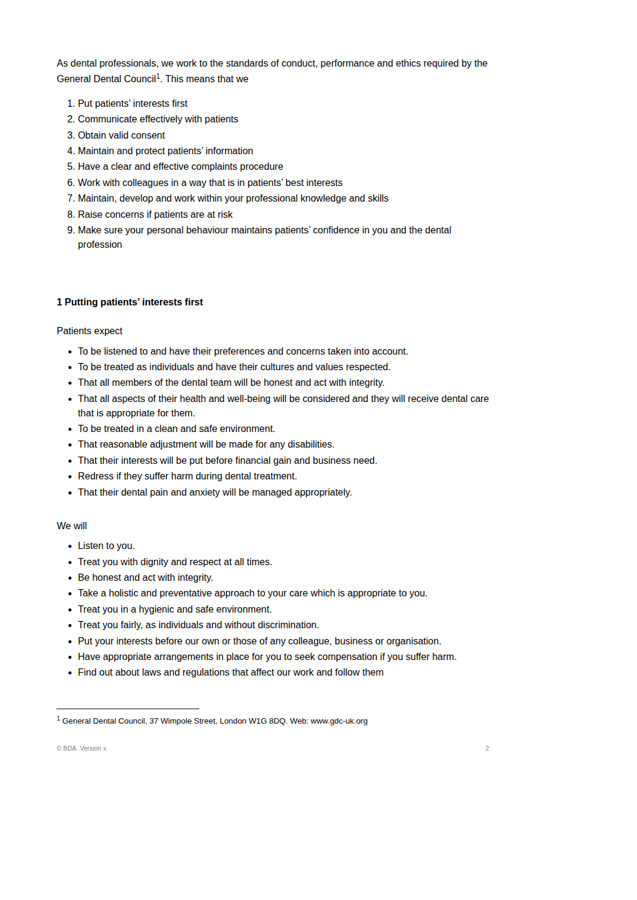As dental professionals, we work to the standards of conduct, performance and ethics required by the General Dental Council1. This means that we
Put patients’ interests first
Communicate effectively with patients
Obtain valid consent
Maintain and protect patients’ information
Have a clear and effective complaints procedure
Work with colleagues in a way that is in patients’ best interests
Maintain, develop and work within your professional knowledge and skills
Raise concerns if patients are at risk
Make sure your personal behaviour maintains patients’ confidence in you and the dental profession
1 Putting patients’ interests first
Patients expect
To be listened to and have their preferences and concerns taken into account.
To be treated as individuals and have their cultures and values respected.
That all members of the dental team will be honest and act with integrity.
That all aspects of their health and well-being will be considered and they will receive dental care that is appropriate for them.
To be treated in a clean and safe environment.
That reasonable adjustment will be made for any disabilities.
That their interests will be put before financial gain and business need.
Redress if they suffer harm during dental treatment.
That their dental pain and anxiety will be managed appropriately.
We will
Listen to you.
Treat you with dignity and respect at all times.
Be honest and act with integrity.
Take a holistic and preventative approach to your care which is appropriate to you.
Treat you in a hygienic and safe environment.
Treat you fairly, as individuals and without discrimination.
Put your interests before our own or those of any colleague, business or organisation.
Have appropriate arrangements in place for you to seek compensation if you suffer harm.
Find out about laws and regulations that affect our work and follow them
1 General Dental Council, 37 Wimpole Street, London W1G 8DQ. Web: www.gdc-uk.org
© BDA. Version x 2